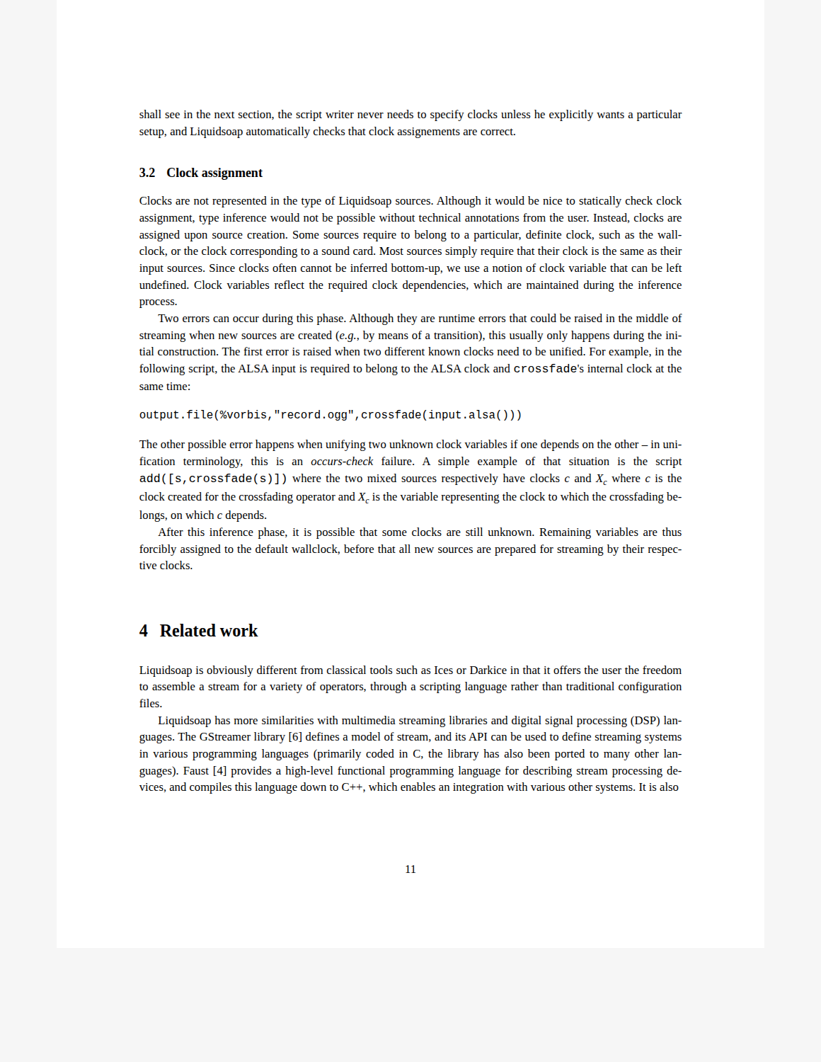shall see in the next section, the script writer never needs to specify clocks unless he explicitly wants a particular setup, and Liquidsoap automatically checks that clock assignements are correct.
3.2 Clock assignment
Clocks are not represented in the type of Liquidsoap sources. Although it would be nice to statically check clock assignment, type inference would not be possible without technical annotations from the user. Instead, clocks are assigned upon source creation. Some sources require to belong to a particular, definite clock, such as the wallclock, or the clock corresponding to a sound card. Most sources simply require that their clock is the same as their input sources. Since clocks often cannot be inferred bottom-up, we use a notion of clock variable that can be left undefined. Clock variables reflect the required clock dependencies, which are maintained during the inference process.
Two errors can occur during this phase. Although they are runtime errors that could be raised in the middle of streaming when new sources are created (e.g., by means of a transition), this usually only happens during the initial construction. The first error is raised when two different known clocks need to be unified. For example, in the following script, the ALSA input is required to belong to the ALSA clock and crossfade's internal clock at the same time:
output.file(%vorbis,"record.ogg",crossfade(input.alsa()))
The other possible error happens when unifying two unknown clock variables if one depends on the other – in unification terminology, this is an occurs-check failure. A simple example of that situation is the script add([s,crossfade(s)]) where the two mixed sources respectively have clocks c and Xc where c is the clock created for the crossfading operator and Xc is the variable representing the clock to which the crossfading belongs, on which c depends.
After this inference phase, it is possible that some clocks are still unknown. Remaining variables are thus forcibly assigned to the default wallclock, before that all new sources are prepared for streaming by their respective clocks.
4 Related work
Liquidsoap is obviously different from classical tools such as Ices or Darkice in that it offers the user the freedom to assemble a stream for a variety of operators, through a scripting language rather than traditional configuration files.
Liquidsoap has more similarities with multimedia streaming libraries and digital signal processing (DSP) languages. The GStreamer library [6] defines a model of stream, and its API can be used to define streaming systems in various programming languages (primarily coded in C, the library has also been ported to many other languages). Faust [4] provides a high-level functional programming language for describing stream processing devices, and compiles this language down to C++, which enables an integration with various other systems. It is also
11